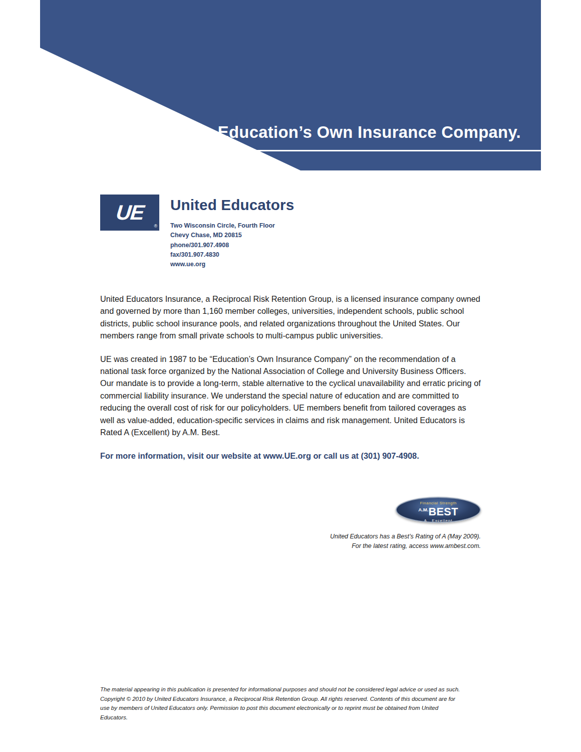Education’s Own Insurance Company.
UE ®
United Educators
Two Wisconsin Circle, Fourth Floor
Chevy Chase, MD 20815
phone/301.907.4908
fax/301.907.4830
www.ue.org
United Educators Insurance, a Reciprocal Risk Retention Group, is a licensed insurance company owned and governed by more than 1,160 member colleges, universities, independent schools, public school districts, public school insurance pools, and related organizations throughout the United States. Our members range from small private schools to multi-campus public universities.
UE was created in 1987 to be “Education’s Own Insurance Company” on the recommendation of a national task force organized by the National Association of College and University Business Officers. Our mandate is to provide a long-term, stable alternative to the cyclical unavailability and erratic pricing of commercial liability insurance. We understand the special nature of education and are committed to reducing the overall cost of risk for our policyholders. UE members benefit from tailored coverages as well as value-added, education-specific services in claims and risk management. United Educators is Rated A (Excellent) by A.M. Best.
For more information, visit our website at www.UE.org or call us at (301) 907-4908.
Financial Strength A.M. BEST A Excellent
United Educators has a Best’s Rating of A (May 2009).
For the latest rating, access www.ambest.com.
The material appearing in this publication is presented for informational purposes and should not be considered legal advice or used as such. Copyright © 2010 by United Educators Insurance, a Reciprocal Risk Retention Group. All rights reserved. Contents of this document are for use by members of United Educators only. Permission to post this document electronically or to reprint must be obtained from United Educators.